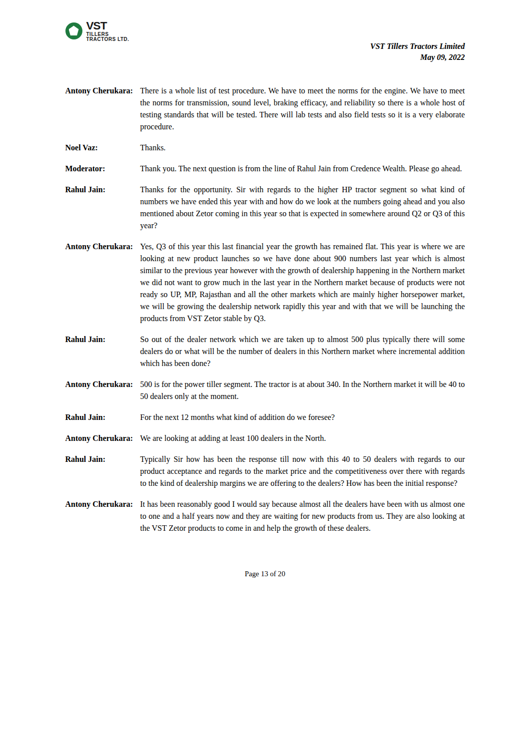VST
TILLERS
TRACTORS LTD.
VST Tillers Tractors Limited
May 09, 2022
| Antony Cherukara: | There is a whole list of test procedure. We have to meet the norms for the engine. We have to meet the norms for transmission, sound level, braking efficacy, and reliability so there is a whole host of testing standards that will be tested. There will lab tests and also field tests so it is a very elaborate procedure. |
| Noel Vaz: | Thanks. |
| Moderator: | Thank you. The next question is from the line of Rahul Jain from Credence Wealth. Please go ahead. |
| Rahul Jain: | Thanks for the opportunity. Sir with regards to the higher HP tractor segment so what kind of numbers we have ended this year with and how do we look at the numbers going ahead and you also mentioned about Zetor coming in this year so that is expected in somewhere around Q2 or Q3 of this year? |
| Antony Cherukara: | Yes, Q3 of this year this last financial year the growth has remained flat. This year is where we are looking at new product launches so we have done about 900 numbers last year which is almost similar to the previous year however with the growth of dealership happening in the Northern market we did not want to grow much in the last year in the Northern market because of products were not ready so UP, MP, Rajasthan and all the other markets which are mainly higher horsepower market, we will be growing the dealership network rapidly this year and with that we will be launching the products from VST Zetor stable by Q3. |
| Rahul Jain: | So out of the dealer network which we are taken up to almost 500 plus typically there will some dealers do or what will be the number of dealers in this Northern market where incremental addition which has been done? |
| Antony Cherukara: | 500 is for the power tiller segment. The tractor is at about 340. In the Northern market it will be 40 to 50 dealers only at the moment. |
| Rahul Jain: | For the next 12 months what kind of addition do we foresee? |
| Antony Cherukara: | We are looking at adding at least 100 dealers in the North. |
| Rahul Jain: | Typically Sir how has been the response till now with this 40 to 50 dealers with regards to our product acceptance and regards to the market price and the competitiveness over there with regards to the kind of dealership margins we are offering to the dealers? How has been the initial response? |
| Antony Cherukara: | It has been reasonably good I would say because almost all the dealers have been with us almost one to one and a half years now and they are waiting for new products from us. They are also looking at the VST Zetor products to come in and help the growth of these dealers. |
Page 13 of 20